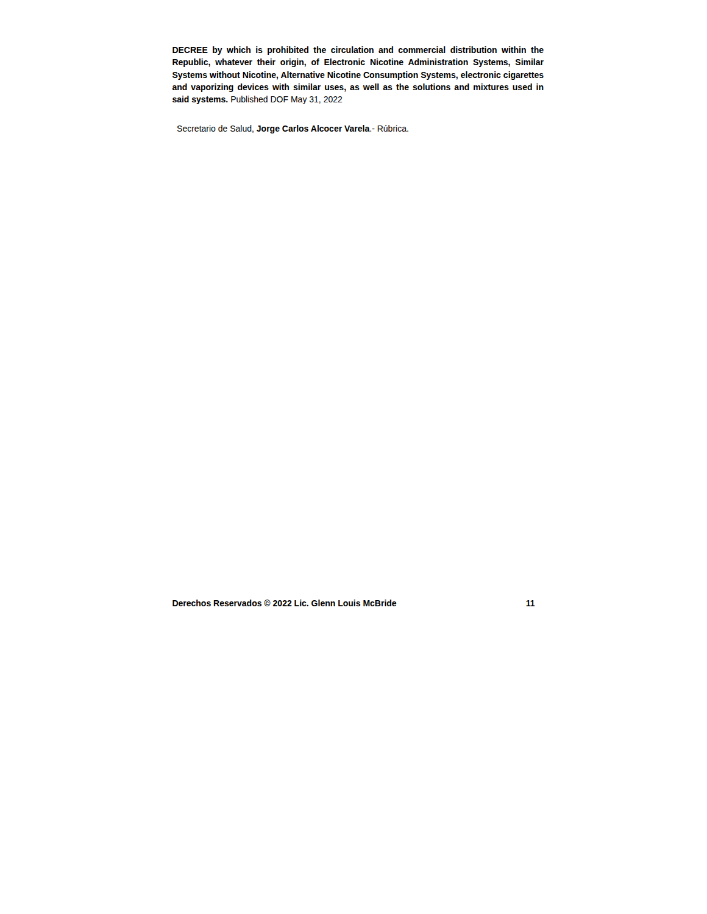DECREE by which is prohibited the circulation and commercial distribution within the Republic, whatever their origin, of Electronic Nicotine Administration Systems, Similar Systems without Nicotine, Alternative Nicotine Consumption Systems, electronic cigarettes and vaporizing devices with similar uses, as well as the solutions and mixtures used in said systems. Published DOF May 31, 2022
Secretario de Salud, Jorge Carlos Alcocer Varela.- Rúbrica.
Derechos Reservados © 2022 Lic. Glenn Louis McBride 11